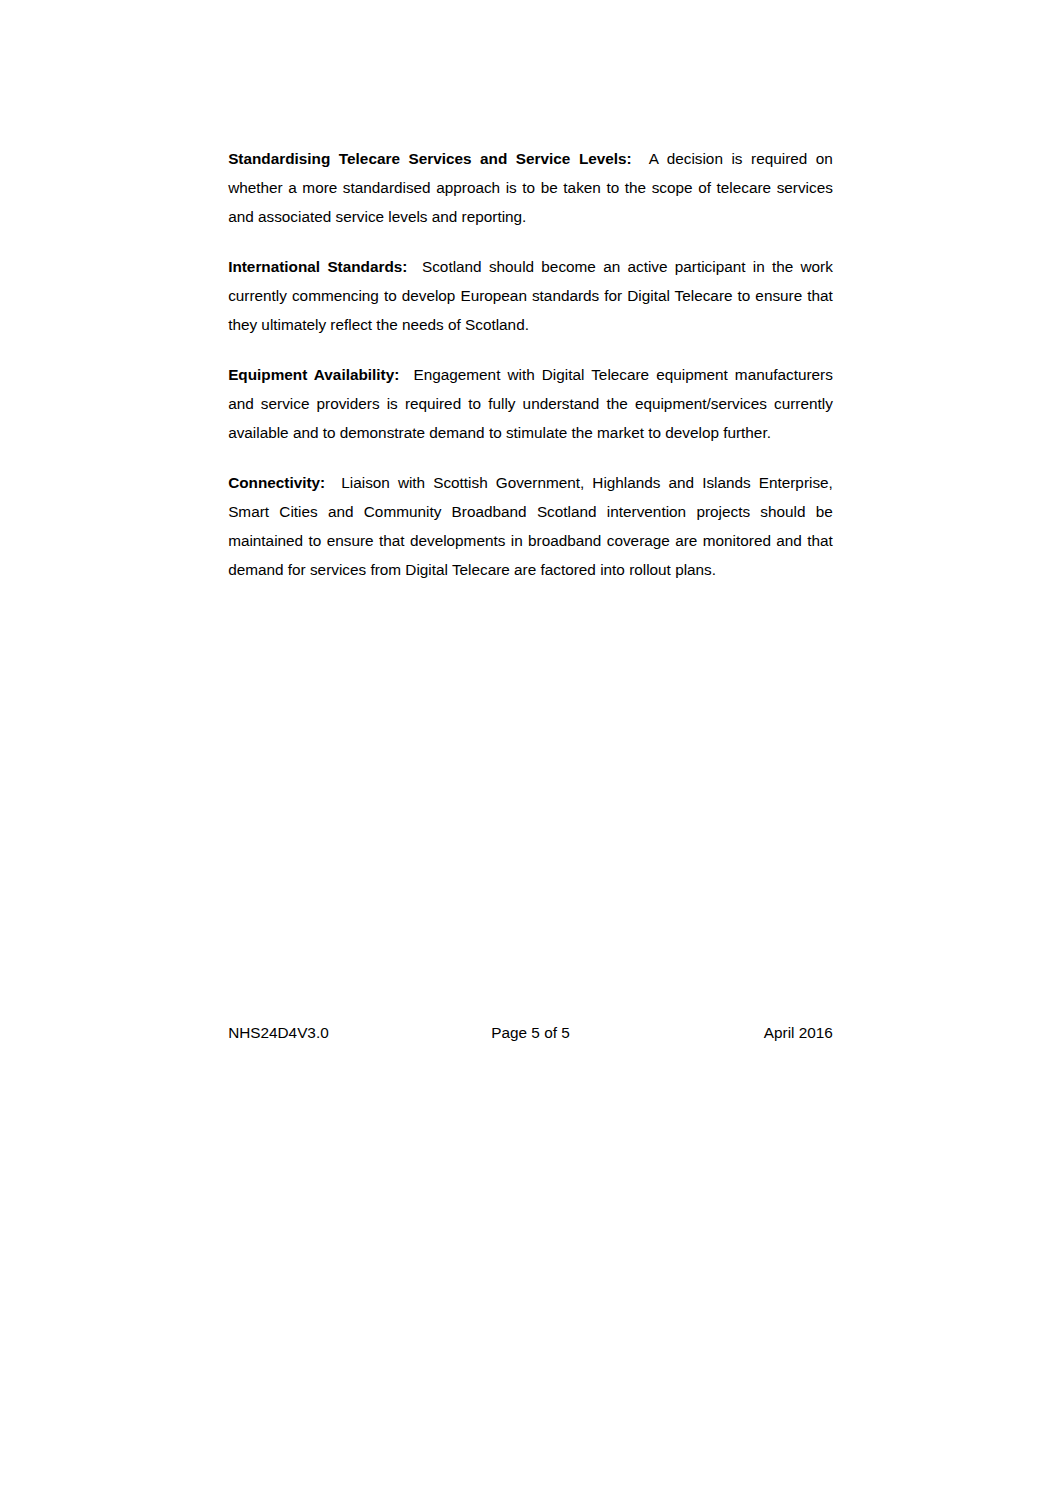Standardising Telecare Services and Service Levels: A decision is required on whether a more standardised approach is to be taken to the scope of telecare services and associated service levels and reporting.
International Standards: Scotland should become an active participant in the work currently commencing to develop European standards for Digital Telecare to ensure that they ultimately reflect the needs of Scotland.
Equipment Availability: Engagement with Digital Telecare equipment manufacturers and service providers is required to fully understand the equipment/services currently available and to demonstrate demand to stimulate the market to develop further.
Connectivity: Liaison with Scottish Government, Highlands and Islands Enterprise, Smart Cities and Community Broadband Scotland intervention projects should be maintained to ensure that developments in broadband coverage are monitored and that demand for services from Digital Telecare are factored into rollout plans.
NHS24D4V3.0
Page 5 of 5
April 2016